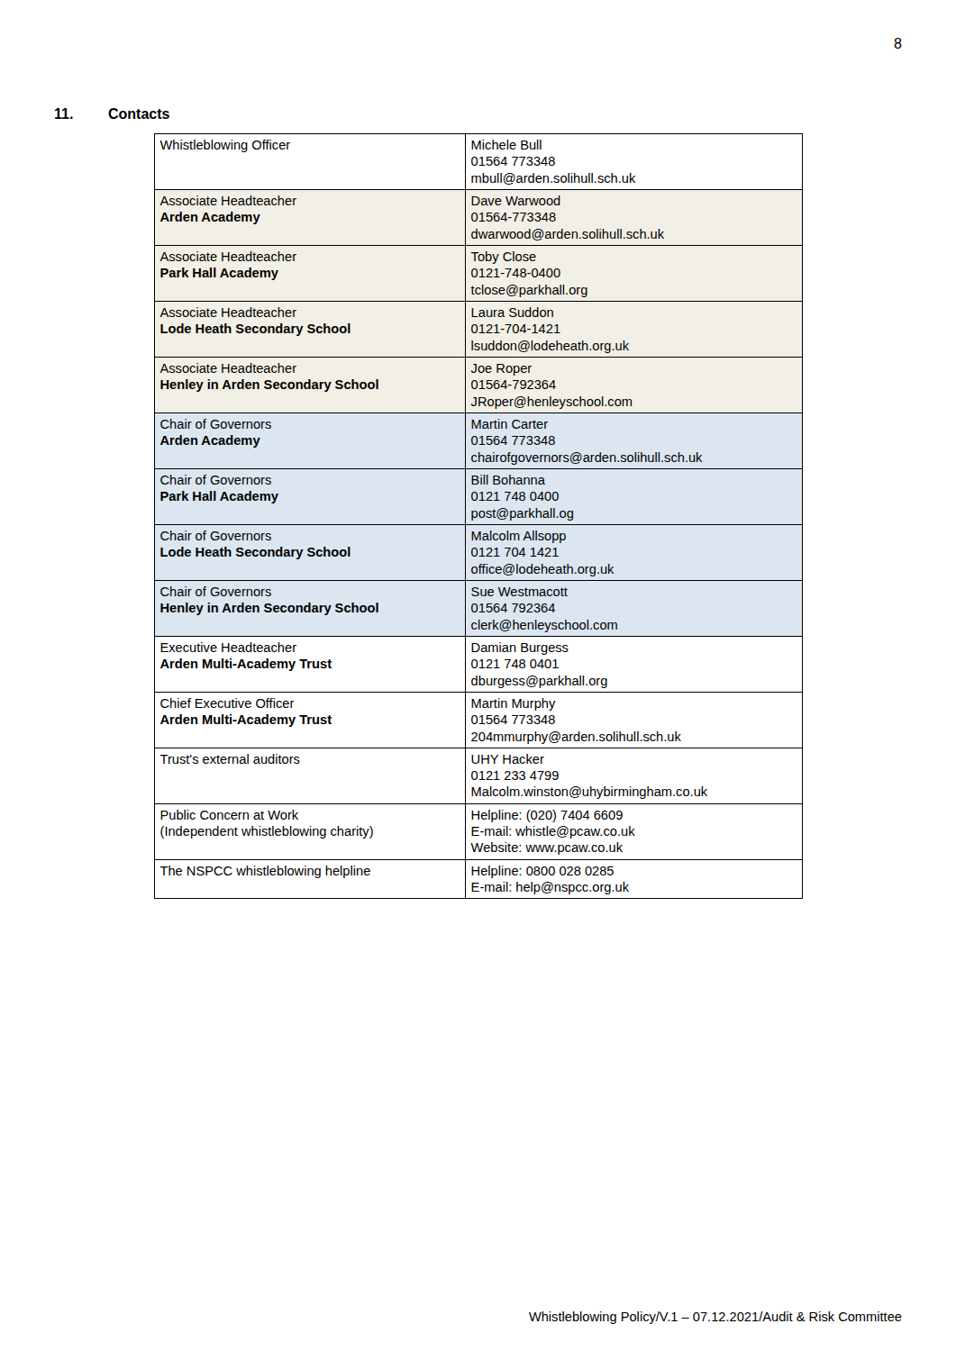8
11. Contacts
| Whistleblowing Officer | Michele Bull 01564 773348 mbull@arden.solihull.sch.uk |
| Associate Headteacher Arden Academy | Dave Warwood 01564-773348 dwarwood@arden.solihull.sch.uk |
| Associate Headteacher Park Hall Academy | Toby Close 0121-748-0400 tclose@parkhall.org |
| Associate Headteacher Lode Heath Secondary School | Laura Suddon 0121-704-1421 lsuddon@lodeheath.org.uk |
| Associate Headteacher Henley in Arden Secondary School | Joe Roper 01564-792364 JRoper@henleyschool.com |
| Chair of Governors Arden Academy | Martin Carter 01564 773348 chairofgovernors@arden.solihull.sch.uk |
| Chair of Governors Park Hall Academy | Bill Bohanna 0121 748 0400 post@parkhall.og |
| Chair of Governors Lode Heath Secondary School | Malcolm Allsopp 0121 704 1421 office@lodeheath.org.uk |
| Chair of Governors Henley in Arden Secondary School | Sue Westmacott 01564 792364 clerk@henleyschool.com |
| Executive Headteacher Arden Multi-Academy Trust | Damian Burgess 0121 748 0401 dburgess@parkhall.org |
| Chief Executive Officer Arden Multi-Academy Trust | Martin Murphy 01564 773348 204mmurphy@arden.solihull.sch.uk |
| Trust's external auditors | UHY Hacker 0121 233 4799 Malcolm.winston@uhybirmingham.co.uk |
| Public Concern at Work (Independent whistleblowing charity) | Helpline: (020) 7404 6609 E-mail: whistle@pcaw.co.uk Website: www.pcaw.co.uk |
| The NSPCC whistleblowing helpline | Helpline: 0800 028 0285 E-mail: help@nspcc.org.uk |
Whistleblowing Policy/V.1 – 07.12.2021/Audit & Risk Committee